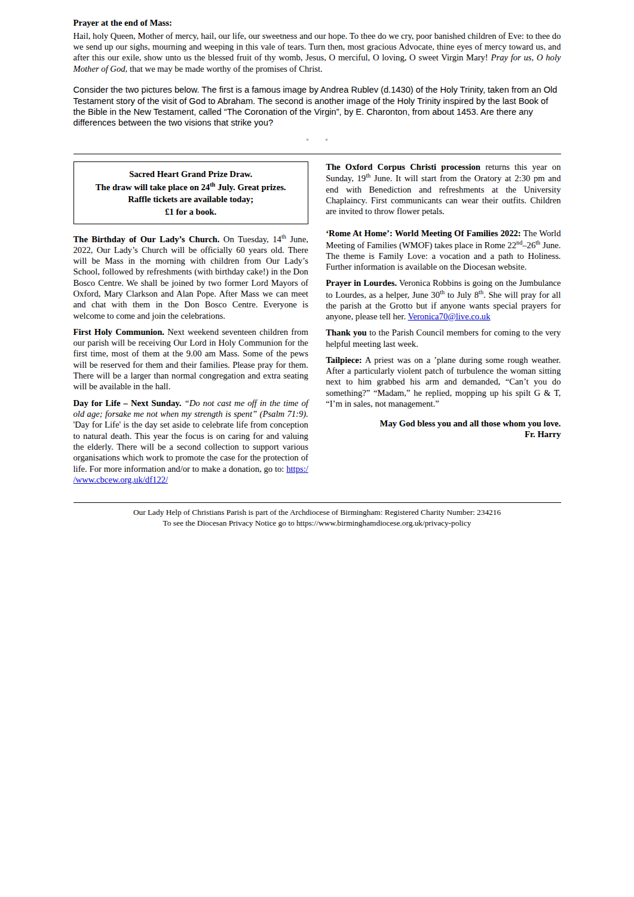Prayer at the end of Mass:
Hail, holy Queen, Mother of mercy, hail, our life, our sweetness and our hope. To thee do we cry, poor banished children of Eve: to thee do we send up our sighs, mourning and weeping in this vale of tears. Turn then, most gracious Advocate, thine eyes of mercy toward us, and after this our exile, show unto us the blessed fruit of thy womb, Jesus, O merciful, O loving, O sweet Virgin Mary! Pray for us, O holy Mother of God, that we may be made worthy of the promises of Christ.
Consider the two pictures below. The first is a famous image by Andrea Rublev (d.1430) of the Holy Trinity, taken from an Old Testament story of the visit of God to Abraham. The second is another image of the Holy Trinity inspired by the last Book of the Bible in the New Testament, called “The Coronation of the Virgin”, by E. Charonton, from about 1453. Are there any differences between the two visions that strike you?
Sacred Heart Grand Prize Draw.
The draw will take place on 24th July. Great prizes.
Raffle tickets are available today;
£1 for a book.
The Birthday of Our Lady’s Church. On Tuesday, 14th June, 2022, Our Lady’s Church will be officially 60 years old. There will be Mass in the morning with children from Our Lady’s School, followed by refreshments (with birthday cake!) in the Don Bosco Centre. We shall be joined by two former Lord Mayors of Oxford, Mary Clarkson and Alan Pope. After Mass we can meet and chat with them in the Don Bosco Centre. Everyone is welcome to come and join the celebrations.
First Holy Communion. Next weekend seventeen children from our parish will be receiving Our Lord in Holy Communion for the first time, most of them at the 9.00 am Mass. Some of the pews will be reserved for them and their families. Please pray for them. There will be a larger than normal congregation and extra seating will be available in the hall.
Day for Life – Next Sunday. “Do not cast me off in the time of old age; forsake me not when my strength is spent” (Psalm 71:9). 'Day for Life' is the day set aside to celebrate life from conception to natural death. This year the focus is on caring for and valuing the elderly. There will be a second collection to support various organisations which work to promote the case for the protection of life. For more information and/or to make a donation, go to: https:/ /www.cbcew.org.uk/df122/
The Oxford Corpus Christi procession returns this year on Sunday, 19th June. It will start from the Oratory at 2:30 pm and end with Benediction and refreshments at the University Chaplaincy. First communicants can wear their outfits. Children are invited to throw flower petals.
‘Rome At Home’: World Meeting Of Families 2022: The World Meeting of Families (WMOF) takes place in Rome 22nd–26th June. The theme is Family Love: a vocation and a path to Holiness. Further information is available on the Diocesan website.
Prayer in Lourdes. Veronica Robbins is going on the Jumbulance to Lourdes, as a helper, June 30th to July 8th. She will pray for all the parish at the Grotto but if anyone wants special prayers for anyone, please tell her. Veronica70@live.co.uk
Thank you to the Parish Council members for coming to the very helpful meeting last week.
Tailpiece: A priest was on a ’plane during some rough weather. After a particularly violent patch of turbulence the woman sitting next to him grabbed his arm and demanded, “Can’t you do something?” “Madam,” he replied, mopping up his spilt G & T, “I’m in sales, not management.”
May God bless you and all those whom you love.
Fr. Harry
Our Lady Help of Christians Parish is part of the Archdiocese of Birmingham: Registered Charity Number: 234216
To see the Diocesan Privacy Notice go to https://www.birminghamdiocese.org.uk/privacy-policy